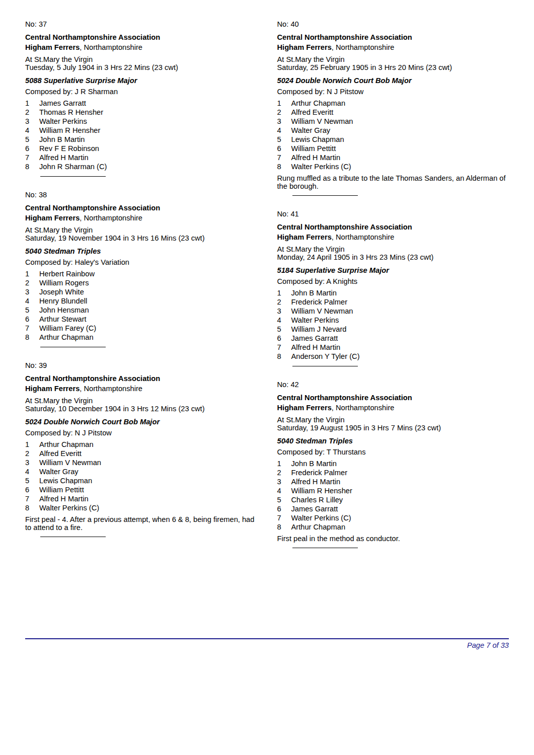No: 37
Central Northamptonshire Association
Higham Ferrers, Northamptonshire
At St.Mary the Virgin
Tuesday, 5 July 1904 in 3 Hrs 22 Mins (23 cwt)
5088 Superlative Surprise Major
Composed by: J R Sharman
| 1 | James Garratt |
| 2 | Thomas R Hensher |
| 3 | Walter Perkins |
| 4 | William R Hensher |
| 5 | John B Martin |
| 6 | Rev F E Robinson |
| 7 | Alfred H Martin |
| 8 | John R Sharman (C) |
No: 38
Central Northamptonshire Association
Higham Ferrers, Northamptonshire
At St.Mary the Virgin
Saturday, 19 November 1904 in 3 Hrs 16 Mins (23 cwt)
5040 Stedman Triples
Composed by: Haley's Variation
| 1 | Herbert Rainbow |
| 2 | William Rogers |
| 3 | Joseph White |
| 4 | Henry Blundell |
| 5 | John Hensman |
| 6 | Arthur Stewart |
| 7 | William Farey (C) |
| 8 | Arthur Chapman |
No: 39
Central Northamptonshire Association
Higham Ferrers, Northamptonshire
At St.Mary the Virgin
Saturday, 10 December 1904 in 3 Hrs 12 Mins (23 cwt)
5024 Double Norwich Court Bob Major
Composed by: N J Pitstow
| 1 | Arthur Chapman |
| 2 | Alfred Everitt |
| 3 | William V Newman |
| 4 | Walter Gray |
| 5 | Lewis Chapman |
| 6 | William Pettitt |
| 7 | Alfred H Martin |
| 8 | Walter Perkins (C) |
First peal - 4. After a previous attempt, when 6 & 8, being firemen, had to attend to a fire.
No: 40
Central Northamptonshire Association
Higham Ferrers, Northamptonshire
At St.Mary the Virgin
Saturday, 25 February 1905 in 3 Hrs 20 Mins (23 cwt)
5024 Double Norwich Court Bob Major
Composed by: N J Pitstow
| 1 | Arthur Chapman |
| 2 | Alfred Everitt |
| 3 | William V Newman |
| 4 | Walter Gray |
| 5 | Lewis Chapman |
| 6 | William Pettitt |
| 7 | Alfred H Martin |
| 8 | Walter Perkins (C) |
Rung muffled as a tribute to the late Thomas Sanders, an Alderman of the borough.
No: 41
Central Northamptonshire Association
Higham Ferrers, Northamptonshire
At St.Mary the Virgin
Monday, 24 April 1905 in 3 Hrs 23 Mins (23 cwt)
5184 Superlative Surprise Major
Composed by: A Knights
| 1 | John B Martin |
| 2 | Frederick Palmer |
| 3 | William V Newman |
| 4 | Walter Perkins |
| 5 | William J Nevard |
| 6 | James Garratt |
| 7 | Alfred H Martin |
| 8 | Anderson Y Tyler (C) |
No: 42
Central Northamptonshire Association
Higham Ferrers, Northamptonshire
At St.Mary the Virgin
Saturday, 19 August 1905 in 3 Hrs 7 Mins (23 cwt)
5040 Stedman Triples
Composed by: T Thurstans
| 1 | John B Martin |
| 2 | Frederick Palmer |
| 3 | Alfred H Martin |
| 4 | William R Hensher |
| 5 | Charles R Lilley |
| 6 | James Garratt |
| 7 | Walter Perkins (C) |
| 8 | Arthur Chapman |
First peal in the method as conductor.
Page 7 of 33